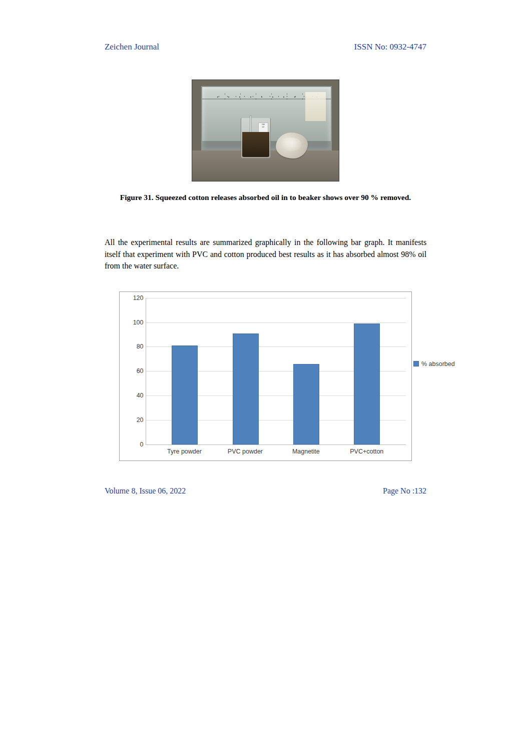Zeichen Journal ISSN No: 0932-4747
100
ml
Figure 31. Squeezed cotton releases absorbed oil in to beaker shows over 90 % removed.
All the experimental results are summarized graphically in the following bar graph. It manifests itself that experiment with PVC and cotton produced best results as it has absorbed almost 98% oil from the water surface.
120
100
80
60
40
20
0
% absorbed
Tyre powder PVC powder Magnetite PVC+cotton
Volume 8, Issue 06, 2022 Page No :132